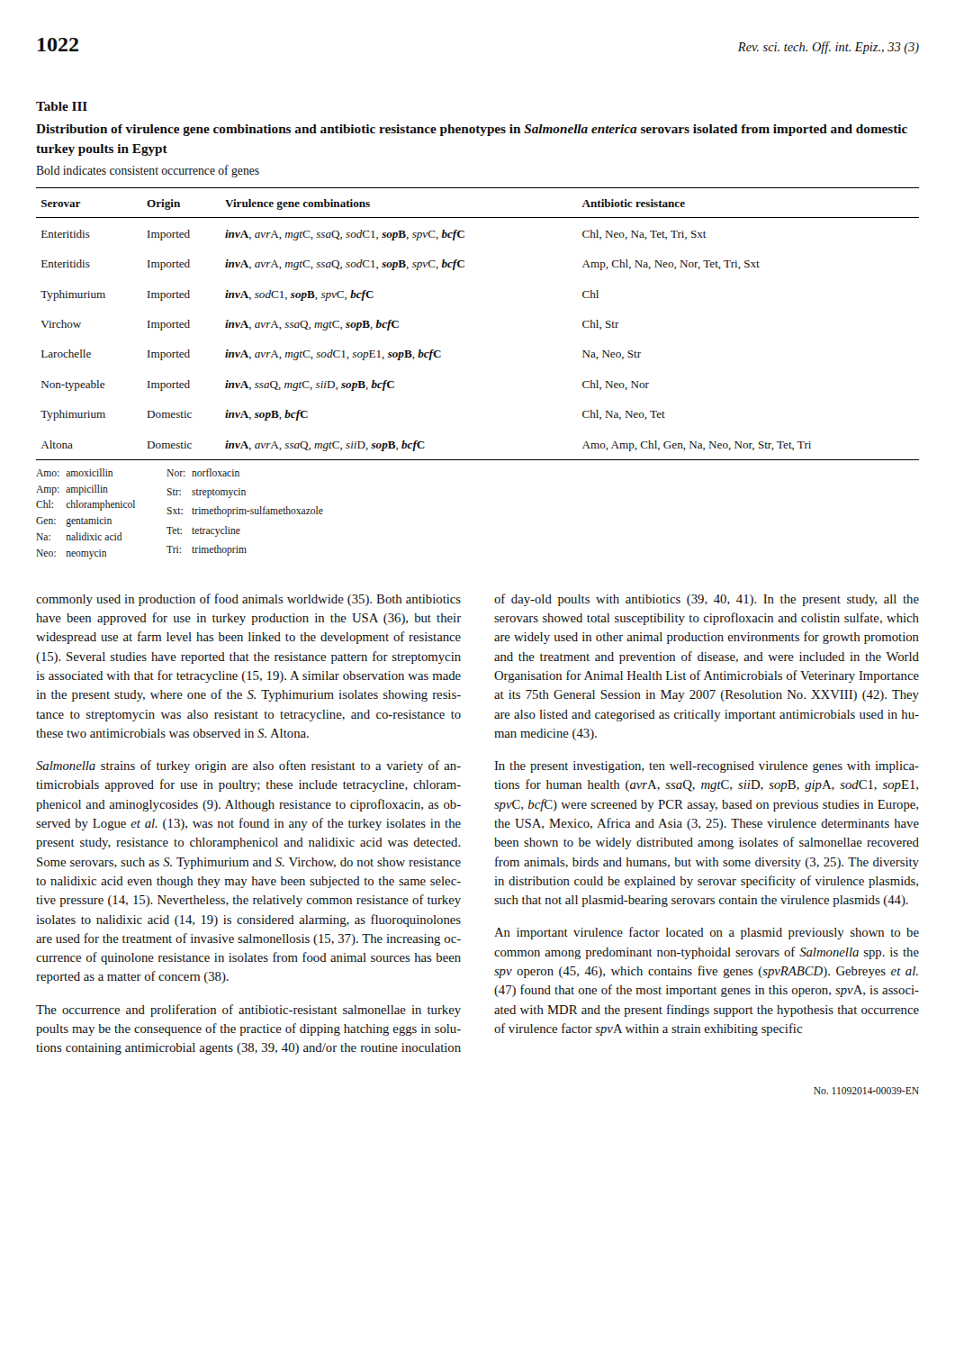1022
Rev. sci. tech. Off. int. Epiz., 33 (3)
Table III
Distribution of virulence gene combinations and antibiotic resistance phenotypes in Salmonella enterica serovars isolated from imported and domestic turkey poults in Egypt
Bold indicates consistent occurrence of genes
| Serovar | Origin | Virulence gene combinations | Antibiotic resistance |
| --- | --- | --- | --- |
| Enteritidis | Imported | inv A , avr A, mgt C, ssa Q, sod C1, sop B , spv C, bcf C | Chl, Neo, Na, Tet, Tri, Sxt |
| Enteritidis | Imported | inv A , avr A, mgt C, ssa Q, sod C1, sop B , spv C, bcf C | Amp, Chl, Na, Neo, Nor, Tet, Tri, Sxt |
| Typhimurium | Imported | inv A , sod C1, sop B , spv C, bcf C | Chl |
| Virchow | Imported | inv A , avr A, ssa Q, mgt C, sop B , bcf C | Chl, Str |
| Larochelle | Imported | inv A , avr A, mgt C, sod C1, sop E1, sop B , bcf C | Na, Neo, Str |
| Non-typeable | Imported | inv A , ssa Q, mgt C, sii D, sop B , bcf C | Chl, Neo, Nor |
| Typhimurium | Domestic | inv A , sop B , bcf C | Chl, Na, Neo, Tet |
| Altona | Domestic | inv A , avr A, ssa Q, mgt C, sii D, sop B , bcf C | Amo, Amp, Chl, Gen, Na, Neo, Nor, Str, Tet, Tri |
Amo:
amoxicillin
Amp:
ampicillin
Chl:
chloramphenicol
Gen:
gentamicin
Na:
nalidixic acid
Neo:
neomycin
Nor:
norfloxacin
Str:
streptomycin
Sxt:
trimethoprim-sulfamethoxazole
Tet:
tetracycline
Tri:
trimethoprim
commonly used in production of food animals worldwide (35). Both antibiotics have been approved for use in turkey production in the USA (36), but their widespread use at farm level has been linked to the development of resistance (15). Several studies have reported that the resistance pattern for streptomycin is associated with that for tetracycline (15, 19). A similar observation was made in the present study, where one of the S. Typhimurium isolates showing resistance to streptomycin was also resistant to tetracycline, and co-resistance to these two antimicrobials was observed in S. Altona.
Salmonella strains of turkey origin are also often resistant to a variety of antimicrobials approved for use in poultry; these include tetracycline, chloramphenicol and aminoglycosides (9). Although resistance to ciprofloxacin, as observed by Logue et al. (13), was not found in any of the turkey isolates in the present study, resistance to chloramphenicol and nalidixic acid was detected. Some serovars, such as S. Typhimurium and S. Virchow, do not show resistance to nalidixic acid even though they may have been subjected to the same selective pressure (14, 15). Nevertheless, the relatively common resistance of turkey isolates to nalidixic acid (14, 19) is considered alarming, as fluoroquinolones are used for the treatment of invasive salmonellosis (15, 37). The increasing occurrence of quinolone resistance in isolates from food animal sources has been reported as a matter of concern (38).
The occurrence and proliferation of antibiotic-resistant salmonellae in turkey poults may be the consequence of the practice of dipping hatching eggs in solutions containing antimicrobial agents (38, 39, 40) and/or the routine inoculation of day-old poults with antibiotics (39, 40, 41). In the present study, all the serovars showed total susceptibility to ciprofloxacin and colistin sulfate, which are widely used in other animal production environments for growth promotion and the treatment and prevention of disease, and were included in the World Organisation for Animal Health List of Antimicrobials of Veterinary Importance at its 75th General Session in May 2007 (Resolution No. XXVIII) (42). They are also listed and categorised as critically important antimicrobials used in human medicine (43).
In the present investigation, ten well-recognised virulence genes with implications for human health (avr A, ssa Q, mgt C, sii D, sop B, gip A, sod C1, sop E1, spv C, bcf C) were screened by PCR assay, based on previous studies in Europe, the USA, Mexico, Africa and Asia (3, 25). These virulence determinants have been shown to be widely distributed among isolates of salmonellae recovered from animals, birds and humans, but with some diversity (3, 25). The diversity in distribution could be explained by serovar specificity of virulence plasmids, such that not all plasmid-bearing serovars contain the virulence plasmids (44).
An important virulence factor located on a plasmid previously shown to be common among predominant non-typhoidal serovars of Salmonella spp. is the spv operon (45, 46), which contains five genes (spvRABCD). Gebreyes et al. (47) found that one of the most important genes in this operon, spv A, is associated with MDR and the present findings support the hypothesis that occurrence of virulence factor spv A within a strain exhibiting specific
No. 11092014-00039-EN